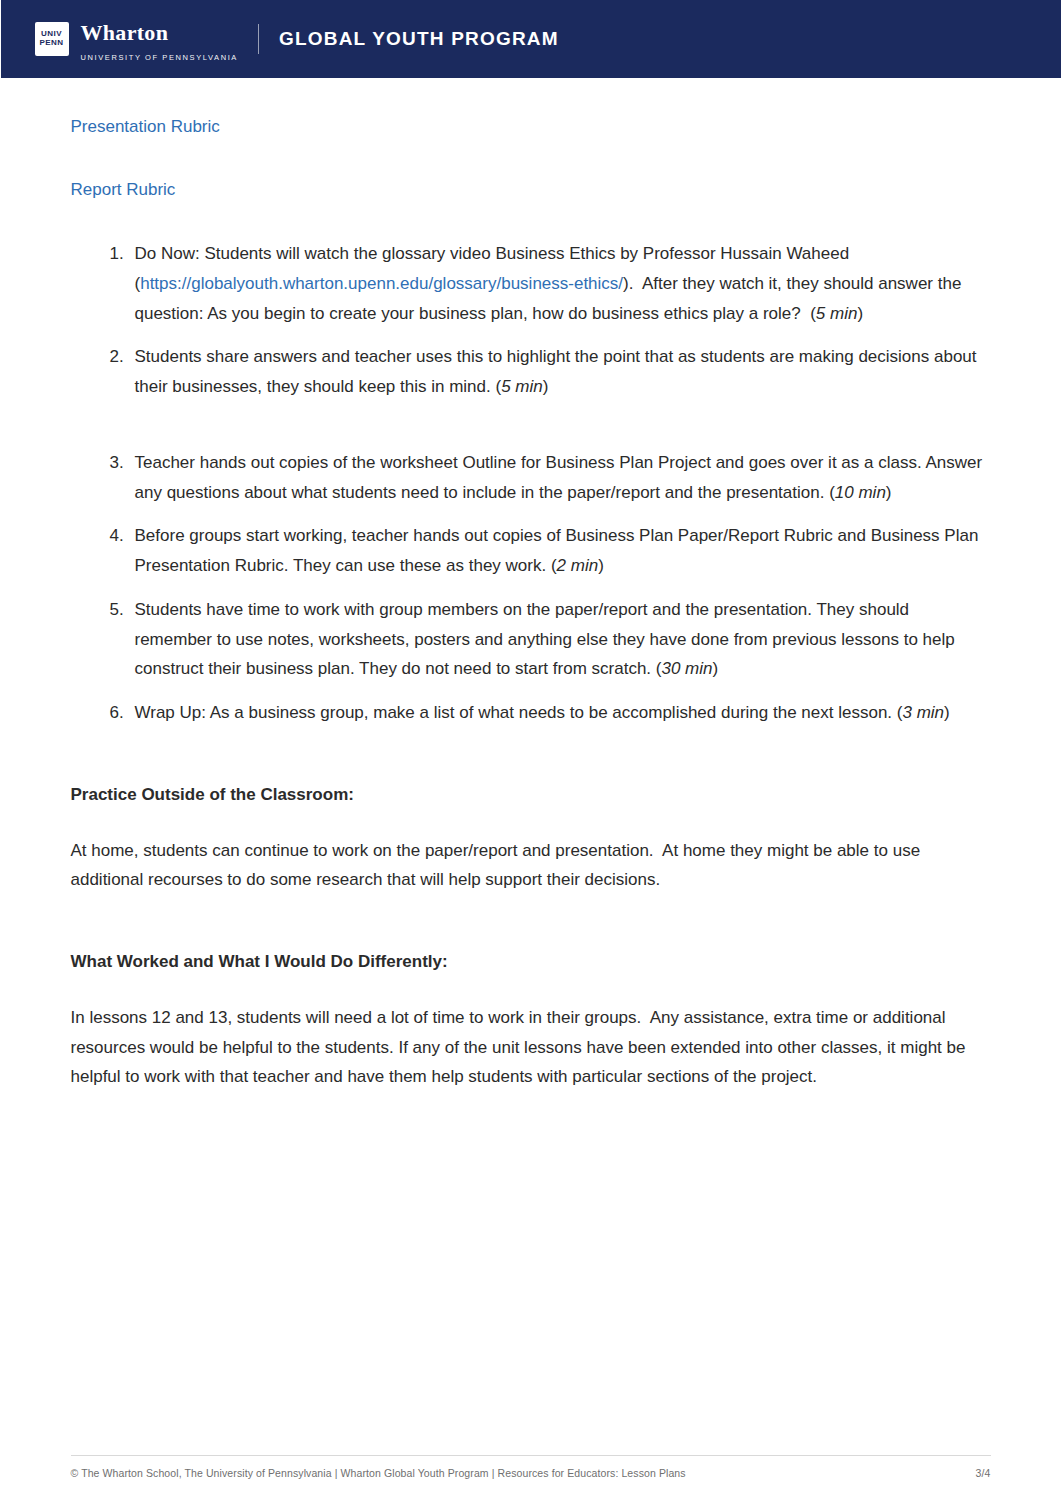UNIV
PENN
WhartonUniversity of Pennsylvania
Global Youth Program
Presentation Rubric
Report Rubric
Do Now: Students will watch the glossary video Business Ethics by Professor Hussain Waheed (https://globalyouth.wharton.upenn.edu/glossary/business-ethics/). After they watch it, they should answer the question: As you begin to create your business plan, how do business ethics play a role? (5 min)
Students share answers and teacher uses this to highlight the point that as students are making decisions about their businesses, they should keep this in mind. (5 min)
Teacher hands out copies of the worksheet Outline for Business Plan Project and goes over it as a class. Answer any questions about what students need to include in the paper/report and the presentation. (10 min)
Before groups start working, teacher hands out copies of Business Plan Paper/Report Rubric and Business Plan Presentation Rubric. They can use these as they work. (2 min)
Students have time to work with group members on the paper/report and the presentation. They should remember to use notes, worksheets, posters and anything else they have done from previous lessons to help construct their business plan. They do not need to start from scratch. (30 min)
Wrap Up: As a business group, make a list of what needs to be accomplished during the next lesson. (3 min)
Practice Outside of the Classroom:
At home, students can continue to work on the paper/report and presentation. At home they might be able to use additional recourses to do some research that will help support their decisions.
What Worked and What I Would Do Differently:
In lessons 12 and 13, students will need a lot of time to work in their groups. Any assistance, extra time or additional resources would be helpful to the students. If any of the unit lessons have been extended into other classes, it might be helpful to work with that teacher and have them help students with particular sections of the project.
© The Wharton School, The University of Pennsylvania | Wharton Global Youth Program | Resources for Educators: Lesson Plans
3/4